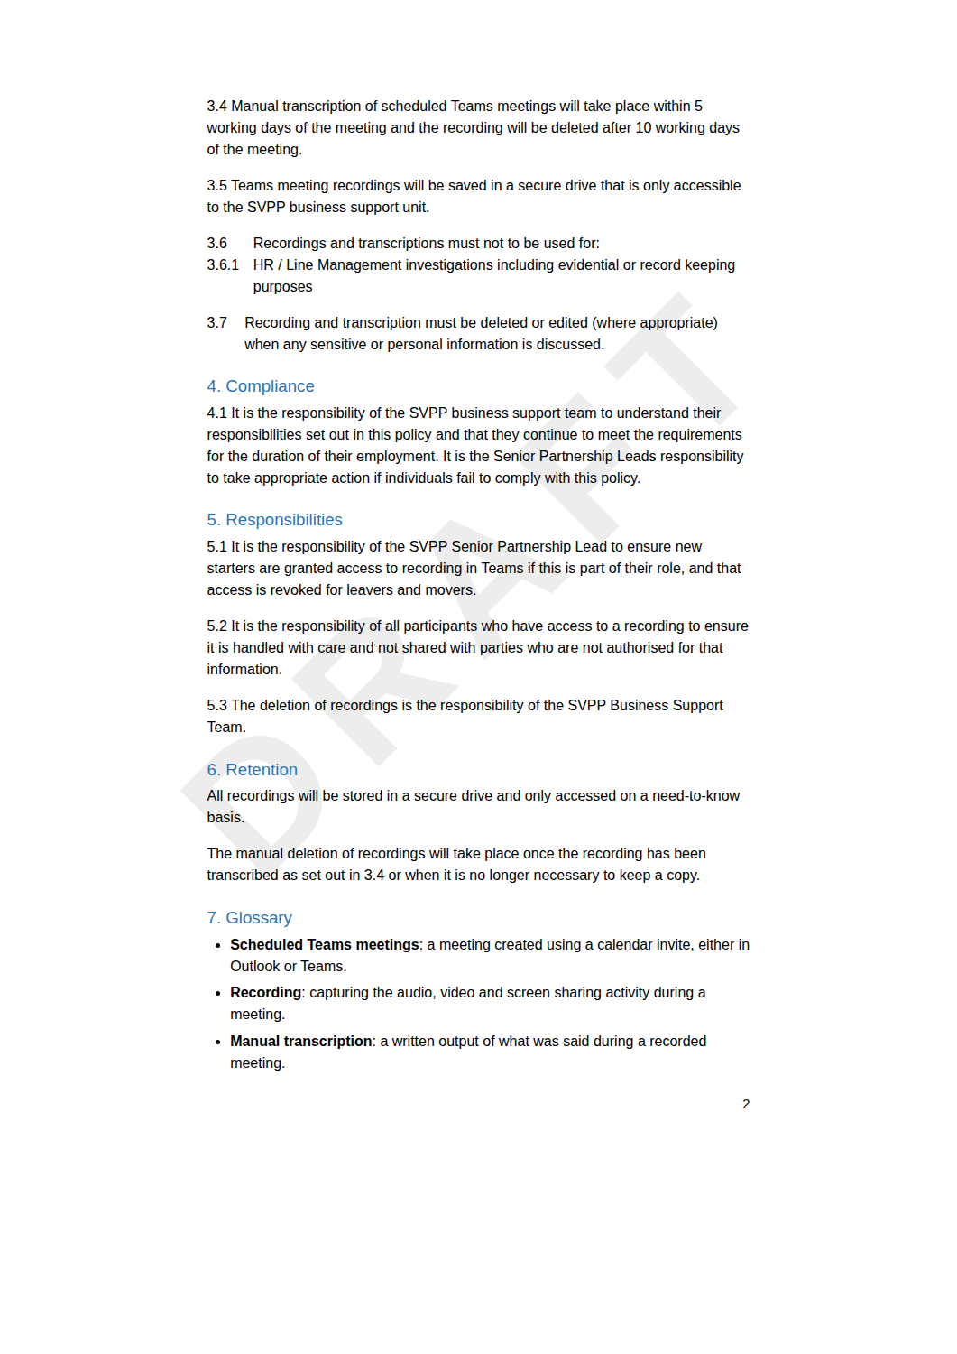DRAFT
3.4 Manual transcription of scheduled Teams meetings will take place within 5 working days of the meeting and the recording will be deleted after 10 working days of the meeting.
3.5 Teams meeting recordings will be saved in a secure drive that is only accessible to the SVPP business support unit.
3.6 Recordings and transcriptions must not to be used for:
3.6.1 HR / Line Management investigations including evidential or record keeping purposes
3.7 Recording and transcription must be deleted or edited (where appropriate) when any sensitive or personal information is discussed.
4. Compliance
4.1 It is the responsibility of the SVPP business support team to understand their responsibilities set out in this policy and that they continue to meet the requirements for the duration of their employment. It is the Senior Partnership Leads responsibility to take appropriate action if individuals fail to comply with this policy.
5. Responsibilities
5.1 It is the responsibility of the SVPP Senior Partnership Lead to ensure new starters are granted access to recording in Teams if this is part of their role, and that access is revoked for leavers and movers.
5.2 It is the responsibility of all participants who have access to a recording to ensure it is handled with care and not shared with parties who are not authorised for that information.
5.3 The deletion of recordings is the responsibility of the SVPP Business Support Team.
6. Retention
All recordings will be stored in a secure drive and only accessed on a need-to-know basis.
The manual deletion of recordings will take place once the recording has been transcribed as set out in 3.4 or when it is no longer necessary to keep a copy.
7. Glossary
Scheduled Teams meetings: a meeting created using a calendar invite, either in Outlook or Teams.
Recording: capturing the audio, video and screen sharing activity during a meeting.
Manual transcription: a written output of what was said during a recorded meeting.
2